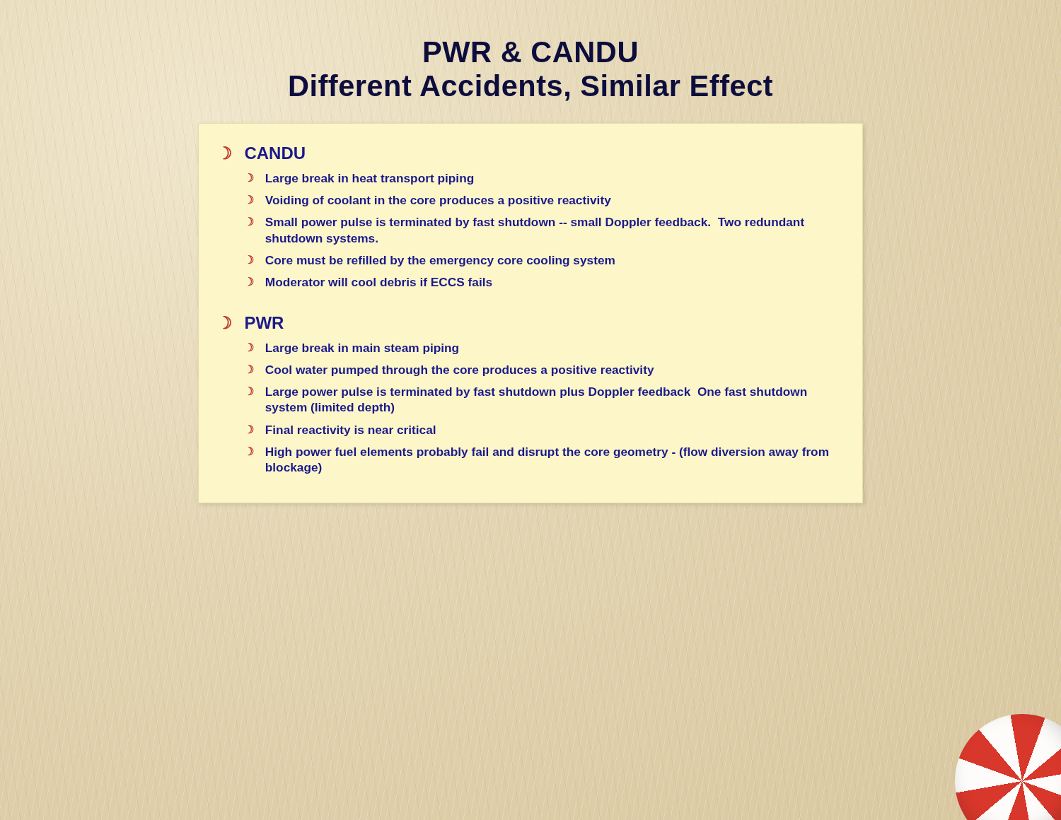PWR & CANDU
Different Accidents, Similar Effect
CANDU
Large break in heat transport piping
Voiding of coolant in the core produces a positive reactivity
Small power pulse is terminated by fast shutdown -- small Doppler feedback. Two redundant shutdown systems.
Core must be refilled by the emergency core cooling system
Moderator will cool debris if ECCS fails
PWR
Large break in main steam piping
Cool water pumped through the core produces a positive reactivity
Large power pulse is terminated by fast shutdown plus Doppler feedback One fast shutdown system (limited depth)
Final reactivity is near critical
High power fuel elements probably fail and disrupt the core geometry - (flow diversion away from blockage)